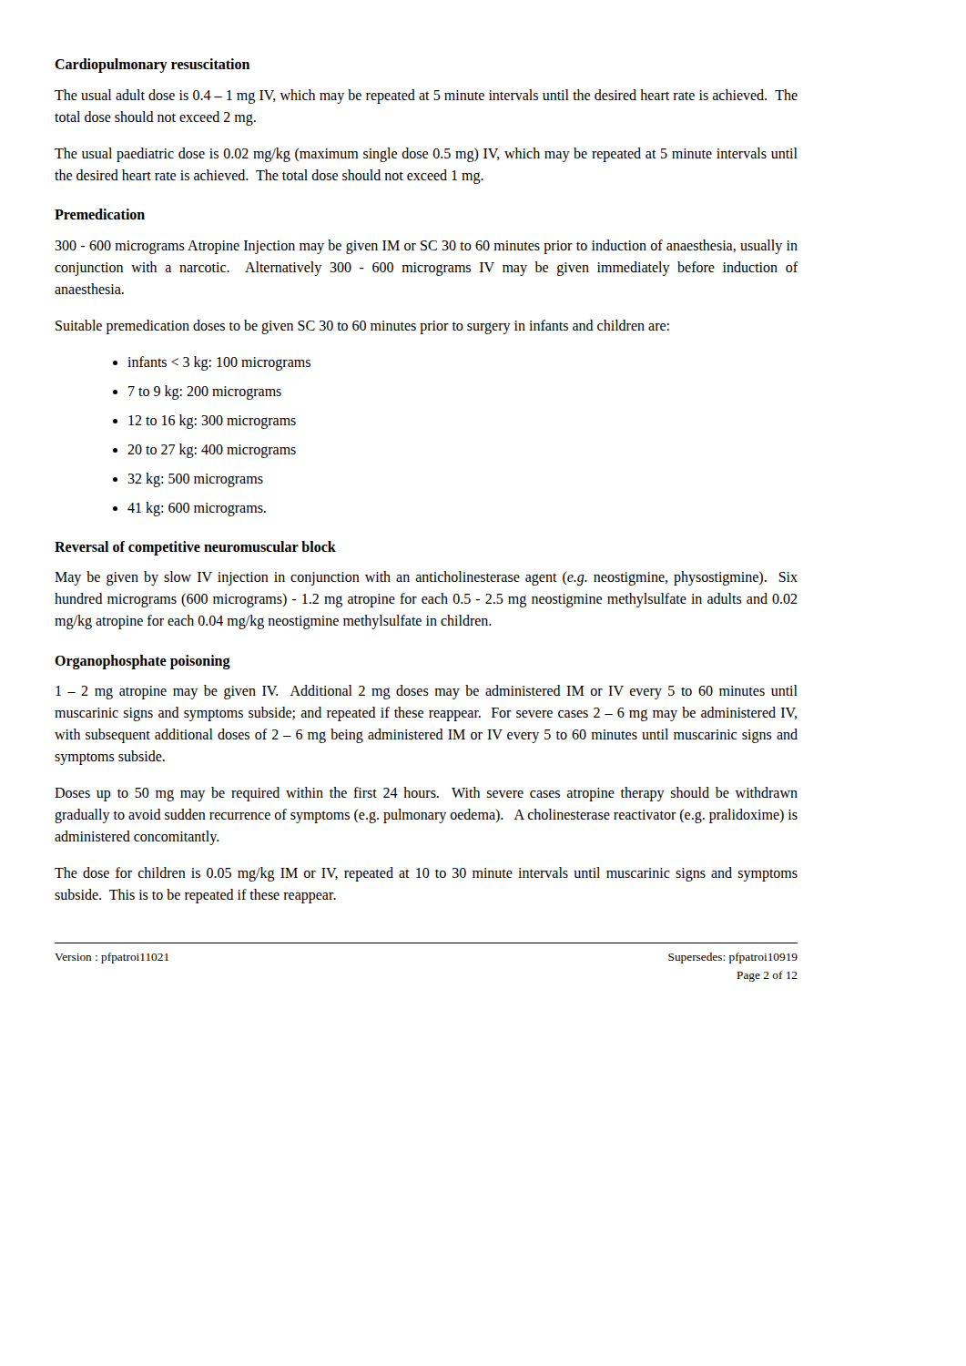Cardiopulmonary resuscitation
The usual adult dose is 0.4 – 1 mg IV, which may be repeated at 5 minute intervals until the desired heart rate is achieved. The total dose should not exceed 2 mg.
The usual paediatric dose is 0.02 mg/kg (maximum single dose 0.5 mg) IV, which may be repeated at 5 minute intervals until the desired heart rate is achieved. The total dose should not exceed 1 mg.
Premedication
300 - 600 micrograms Atropine Injection may be given IM or SC 30 to 60 minutes prior to induction of anaesthesia, usually in conjunction with a narcotic. Alternatively 300 - 600 micrograms IV may be given immediately before induction of anaesthesia.
Suitable premedication doses to be given SC 30 to 60 minutes prior to surgery in infants and children are:
infants < 3 kg: 100 micrograms
7 to 9 kg: 200 micrograms
12 to 16 kg: 300 micrograms
20 to 27 kg: 400 micrograms
32 kg: 500 micrograms
41 kg: 600 micrograms.
Reversal of competitive neuromuscular block
May be given by slow IV injection in conjunction with an anticholinesterase agent (e.g. neostigmine, physostigmine). Six hundred micrograms (600 micrograms) - 1.2 mg atropine for each 0.5 - 2.5 mg neostigmine methylsulfate in adults and 0.02 mg/kg atropine for each 0.04 mg/kg neostigmine methylsulfate in children.
Organophosphate poisoning
1 – 2 mg atropine may be given IV. Additional 2 mg doses may be administered IM or IV every 5 to 60 minutes until muscarinic signs and symptoms subside; and repeated if these reappear. For severe cases 2 – 6 mg may be administered IV, with subsequent additional doses of 2 – 6 mg being administered IM or IV every 5 to 60 minutes until muscarinic signs and symptoms subside.
Doses up to 50 mg may be required within the first 24 hours. With severe cases atropine therapy should be withdrawn gradually to avoid sudden recurrence of symptoms (e.g. pulmonary oedema). A cholinesterase reactivator (e.g. pralidoxime) is administered concomitantly.
The dose for children is 0.05 mg/kg IM or IV, repeated at 10 to 30 minute intervals until muscarinic signs and symptoms subside. This is to be repeated if these reappear.
Version : pfpatroi11021
Supersedes: pfpatroi10919
Page 2 of 12